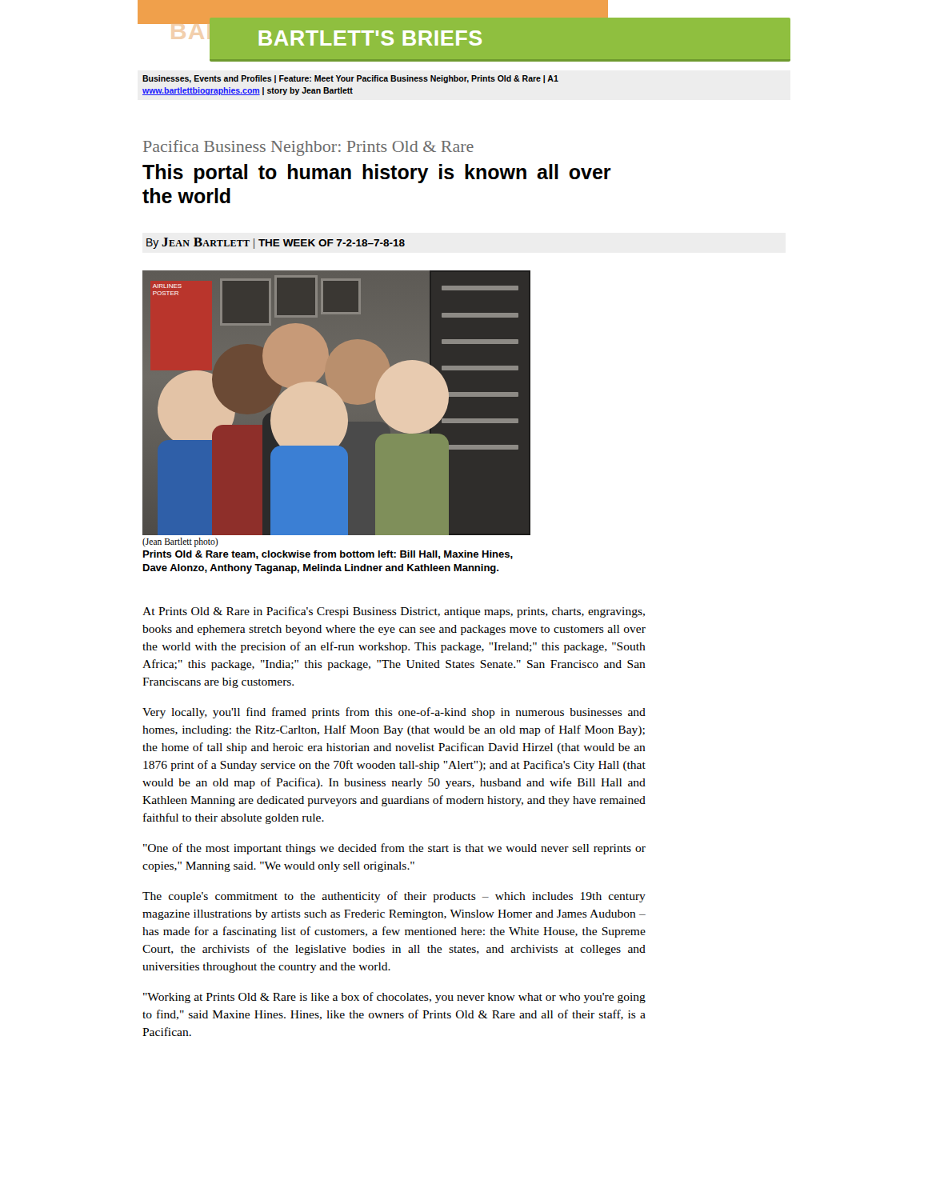BARTLETT'S BRIEFS
BARTLETT'S BRIEFS
Businesses, Events and Profiles | Feature: Meet Your Pacifica Business Neighbor, Prints Old & Rare | A1
www.bartlettbiographies.com | story by Jean Bartlett
Pacifica Business Neighbor: Prints Old & Rare
This portal to human history is known all over the world
By Jean Bartlett | THE WEEK OF 7-2-18–7-8-18
AIRLINES
POSTER
(Jean Bartlett photo)
Prints Old & Rare team, clockwise from bottom left: Bill Hall, Maxine Hines, Dave Alonzo, Anthony Taganap, Melinda Lindner and Kathleen Manning.
At Prints Old & Rare in Pacifica's Crespi Business District, antique maps, prints, charts, engravings, books and ephemera stretch beyond where the eye can see and packages move to customers all over the world with the precision of an elf-run workshop. This package, "Ireland;" this package, "South Africa;" this package, "India;" this package, "The United States Senate." San Francisco and San Franciscans are big customers.
Very locally, you'll find framed prints from this one-of-a-kind shop in numerous businesses and homes, including: the Ritz-Carlton, Half Moon Bay (that would be an old map of Half Moon Bay); the home of tall ship and heroic era historian and novelist Pacifican David Hirzel (that would be an 1876 print of a Sunday service on the 70ft wooden tall-ship "Alert"); and at Pacifica's City Hall (that would be an old map of Pacifica). In business nearly 50 years, husband and wife Bill Hall and Kathleen Manning are dedicated purveyors and guardians of modern history, and they have remained faithful to their absolute golden rule.
"One of the most important things we decided from the start is that we would never sell reprints or copies," Manning said. "We would only sell originals."
The couple's commitment to the authenticity of their products – which includes 19th century magazine illustrations by artists such as Frederic Remington, Winslow Homer and James Audubon – has made for a fascinating list of customers, a few mentioned here: the White House, the Supreme Court, the archivists of the legislative bodies in all the states, and archivists at colleges and universities throughout the country and the world.
"Working at Prints Old & Rare is like a box of chocolates, you never know what or who you're going to find," said Maxine Hines. Hines, like the owners of Prints Old & Rare and all of their staff, is a Pacifican.